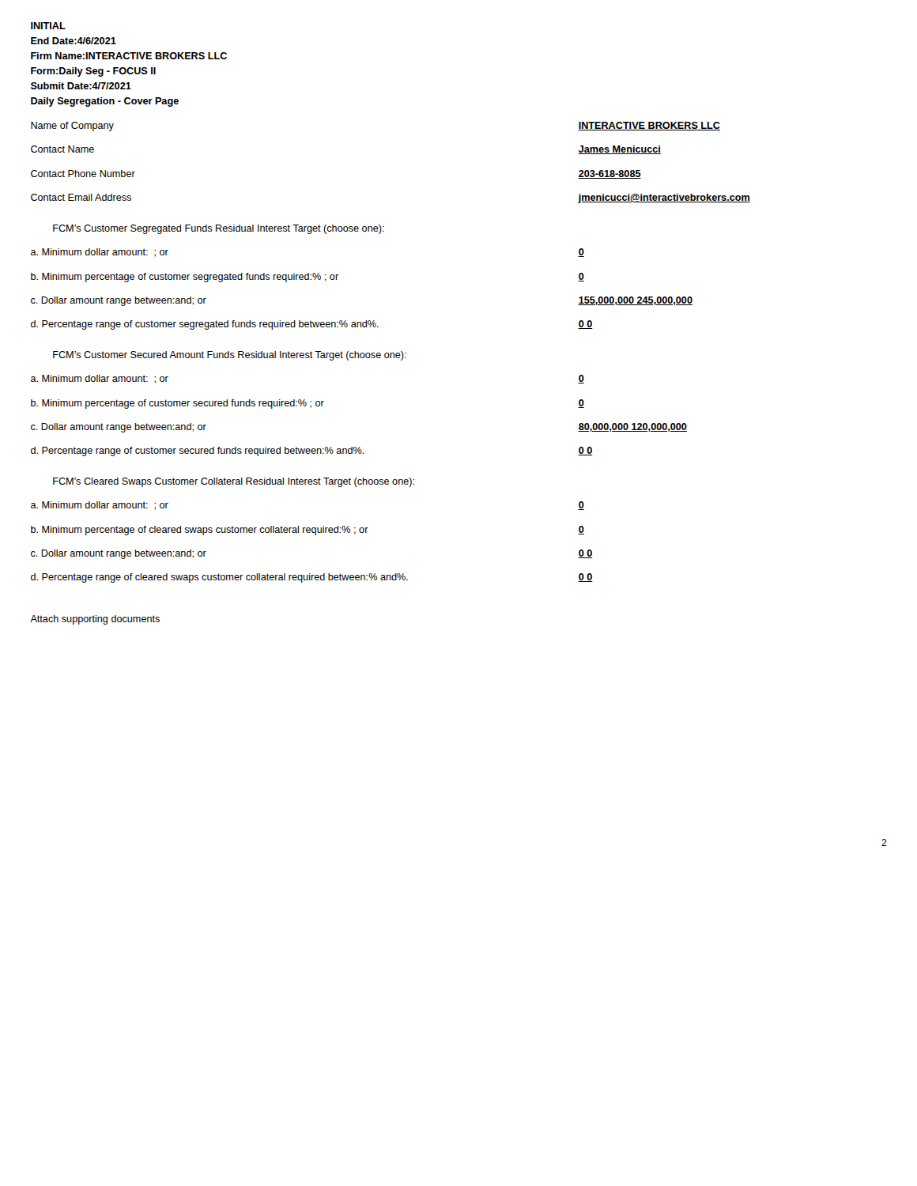INITIAL
End Date:4/6/2021
Firm Name:INTERACTIVE BROKERS LLC
Form:Daily Seg - FOCUS II
Submit Date:4/7/2021
Daily Segregation - Cover Page
| Name of Company | INTERACTIVE BROKERS LLC |
| Contact Name | James Menicucci |
| Contact Phone Number | 203-618-8085 |
| Contact Email Address | jmenicucci@interactivebrokers.com |
| FCM’s Customer Segregated Funds Residual Interest Target (choose one): |
| a. Minimum dollar amount: ; or | 0 |
| b. Minimum percentage of customer segregated funds required:% ; or | 0 |
| c. Dollar amount range between:and; or | 155,000,000 245,000,000 |
| d. Percentage range of customer segregated funds required between:% and%. | 0 0 |
| FCM’s Customer Secured Amount Funds Residual Interest Target (choose one): |
| a. Minimum dollar amount: ; or | 0 |
| b. Minimum percentage of customer secured funds required:% ; or | 0 |
| c. Dollar amount range between:and; or | 80,000,000 120,000,000 |
| d. Percentage range of customer secured funds required between:% and%. | 0 0 |
| FCM's Cleared Swaps Customer Collateral Residual Interest Target (choose one): |
| a. Minimum dollar amount: ; or | 0 |
| b. Minimum percentage of cleared swaps customer collateral required:% ; or | 0 |
| c. Dollar amount range between:and; or | 0 0 |
| d. Percentage range of cleared swaps customer collateral required between:% and%. | 0 0 |
Attach supporting documents
2